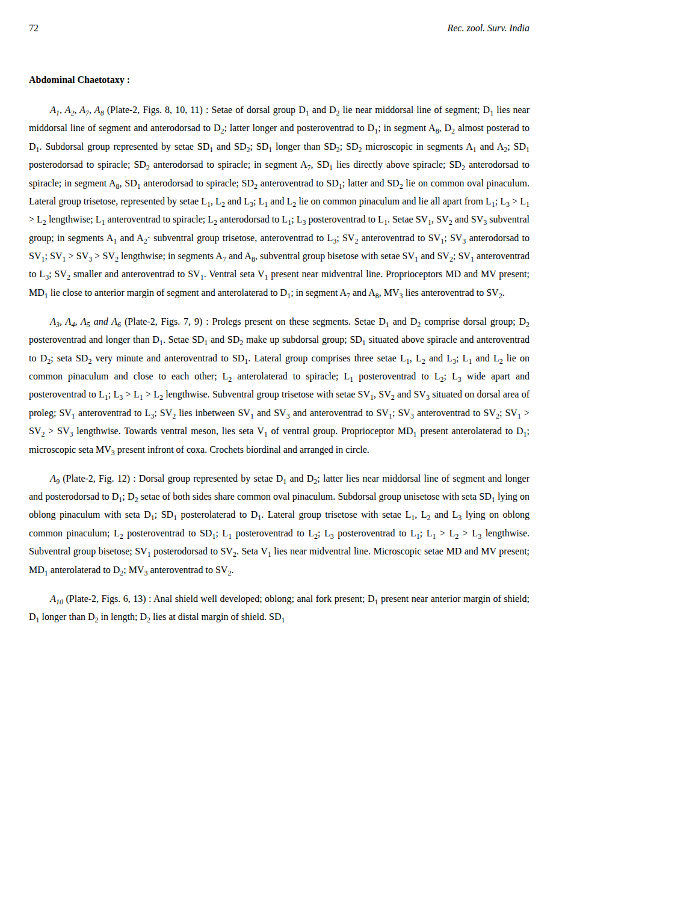72 Rec. zool. Surv. India
Abdominal Chaetotaxy :
A1, A2, A7, A8 (Plate-2, Figs. 8, 10, 11) : Setae of dorsal group D1 and D2 lie near middorsal line of segment; D1 lies near middorsal line of segment and anterodorsad to D2; latter longer and posteroventrad to D1; in segment A8, D2 almost posterad to D1. Subdorsal group represented by setae SD1 and SD2; SD1 longer than SD2; SD2 microscopic in segments A1 and A2; SD1 posterodorsad to spiracle; SD2 anterodorsad to spiracle; in segment A7, SD1 lies directly above spiracle; SD2 anterodorsad to spiracle; in segment A8, SD1 anterodorsad to spiracle; SD2 anteroventrad to SD1; latter and SD2 lie on common oval pinaculum. Lateral group trisetose, represented by setae L1, L2 and L3; L1 and L2 lie on common pinaculum and lie all apart from L1; L3 > L1 > L2 lengthwise; L1 anteroventrad to spiracle; L2 anterodorsad to L1; L3 posteroventrad to L1. Setae SV1, SV2 and SV3 subventral group; in segments A1 and A2· subventral group trisetose, anteroventrad to L3; SV2 anteroventrad to SV1; SV3 anterodorsad to SV1; SV1 > SV3 > SV2 lengthwise; in segments A7 and A8, subventral group bisetose with setae SV1 and SV2; SV1 anteroventrad to L3; SV2 smaller and anteroventrad to SV1. Ventral seta V1 present near midventral line. Proprioceptors MD and MV present; MD1 lie close to anterior margin of segment and anterolaterad to D1; in segment A7 and A8, MV3 lies anteroventrad to SV2.
A3, A4, A5 and A6 (Plate-2, Figs. 7, 9) : Prolegs present on these segments. Setae D1 and D2 comprise dorsal group; D2 posteroventrad and longer than D1. Setae SD1 and SD2 make up subdorsal group; SD1 situated above spiracle and anteroventrad to D2; seta SD2 very minute and anteroventrad to SD1. Lateral group comprises three setae L1, L2 and L3; L1 and L2 lie on common pinaculum and close to each other; L2 anterolaterad to spiracle; L1 posteroventrad to L2; L3 wide apart and posteroventrad to L1; L3 > L1 > L2 lengthwise. Subventral group trisetose with setae SV1, SV2 and SV3 situated on dorsal area of proleg; SV1 anteroventrad to L3; SV2 lies inbetween SV1 and SV3 and anteroventrad to SV1; SV3 anteroventrad to SV2; SV1 > SV2 > SV3 lengthwise. Towards ventral meson, lies seta V1 of ventral group. Proprioceptor MD1 present anterolaterad to D1; microscopic seta MV3 present infront of coxa. Crochets biordinal and arranged in circle.
A9 (Plate-2, Fig. 12) : Dorsal group represented by setae D1 and D2; latter lies near middorsal line of segment and longer and posterodorsad to D1; D2 setae of both sides share common oval pinaculum. Subdorsal group unisetose with seta SD1 lying on oblong pinaculum with seta D1; SD1 posterolaterad to D1. Lateral group trisetose with setae L1, L2 and L3 lying on oblong common pinaculum; L2 posteroventrad to SD1; L1 posteroventrad to L2; L3 posteroventrad to L1; L1 > L2 > L3 lengthwise. Subventral group bisetose; SV1 posterodorsad to SV2. Seta V1 lies near midventral line. Microscopic setae MD and MV present; MD1 anterolaterad to D2; MV3 anteroventrad to SV2.
A10 (Plate-2, Figs. 6, 13) : Anal shield well developed; oblong; anal fork present; D1 present near anterior margin of shield; D1 longer than D2 in length; D2 lies at distal margin of shield. SD1